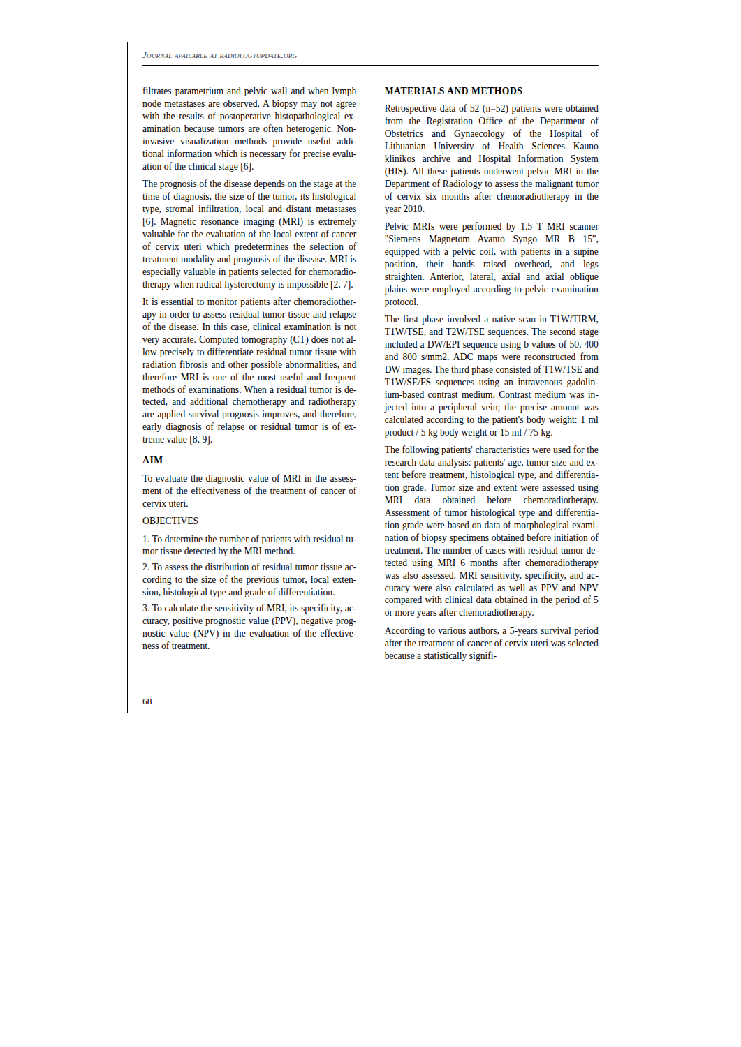Journal available at radiologyupdate.org
filtrates parametrium and pelvic wall and when lymph node metastases are observed. A biopsy may not agree with the results of postoperative histopathological examination because tumors are often heterogenic. Non-invasive visualization methods provide useful additional information which is necessary for precise evaluation of the clinical stage [6].
The prognosis of the disease depends on the stage at the time of diagnosis, the size of the tumor, its histological type, stromal infiltration, local and distant metastases [6]. Magnetic resonance imaging (MRI) is extremely valuable for the evaluation of the local extent of cancer of cervix uteri which predetermines the selection of treatment modality and prognosis of the disease. MRI is especially valuable in patients selected for chemoradiotherapy when radical hysterectomy is impossible [2, 7].
It is essential to monitor patients after chemoradiotherapy in order to assess residual tumor tissue and relapse of the disease. In this case, clinical examination is not very accurate. Computed tomography (CT) does not allow precisely to differentiate residual tumor tissue with radiation fibrosis and other possible abnormalities, and therefore MRI is one of the most useful and frequent methods of examinations. When a residual tumor is detected, and additional chemotherapy and radiotherapy are applied survival prognosis improves, and therefore, early diagnosis of relapse or residual tumor is of extreme value [8, 9].
AIM
To evaluate the diagnostic value of MRI in the assessment of the effectiveness of the treatment of cancer of cervix uteri.
OBJECTIVES
1. To determine the number of patients with residual tumor tissue detected by the MRI method.
2. To assess the distribution of residual tumor tissue according to the size of the previous tumor, local extension, histological type and grade of differentiation.
3. To calculate the sensitivity of MRI, its specificity, accuracy, positive prognostic value (PPV), negative prognostic value (NPV) in the evaluation of the effectiveness of treatment.
MATERIALS AND METHODS
Retrospective data of 52 (n=52) patients were obtained from the Registration Office of the Department of Obstetrics and Gynaecology of the Hospital of Lithuanian University of Health Sciences Kauno klinikos archive and Hospital Information System (HIS). All these patients underwent pelvic MRI in the Department of Radiology to assess the malignant tumor of cervix six months after chemoradiotherapy in the year 2010.
Pelvic MRIs were performed by 1.5 T MRI scanner "Siemens Magnetom Avanto Syngo MR B 15", equipped with a pelvic coil, with patients in a supine position, their hands raised overhead, and legs straighten. Anterior, lateral, axial and axial oblique plains were employed according to pelvic examination protocol.
The first phase involved a native scan in T1W/TIRM, T1W/TSE, and T2W/TSE sequences. The second stage included a DW/EPI sequence using b values of 50, 400 and 800 s/mm2. ADC maps were reconstructed from DW images. The third phase consisted of T1W/TSE and T1W/SE/FS sequences using an intravenous gadolinium-based contrast medium. Contrast medium was injected into a peripheral vein; the precise amount was calculated according to the patient's body weight: 1 ml product / 5 kg body weight or 15 ml / 75 kg.
The following patients' characteristics were used for the research data analysis: patients' age, tumor size and extent before treatment, histological type, and differentiation grade. Tumor size and extent were assessed using MRI data obtained before chemoradiotherapy. Assessment of tumor histological type and differentiation grade were based on data of morphological examination of biopsy specimens obtained before initiation of treatment. The number of cases with residual tumor detected using MRI 6 months after chemoradiotherapy was also assessed. MRI sensitivity, specificity, and accuracy were also calculated as well as PPV and NPV compared with clinical data obtained in the period of 5 or more years after chemoradiotherapy.
According to various authors, a 5-years survival period after the treatment of cancer of cervix uteri was selected because a statistically signifi-
68